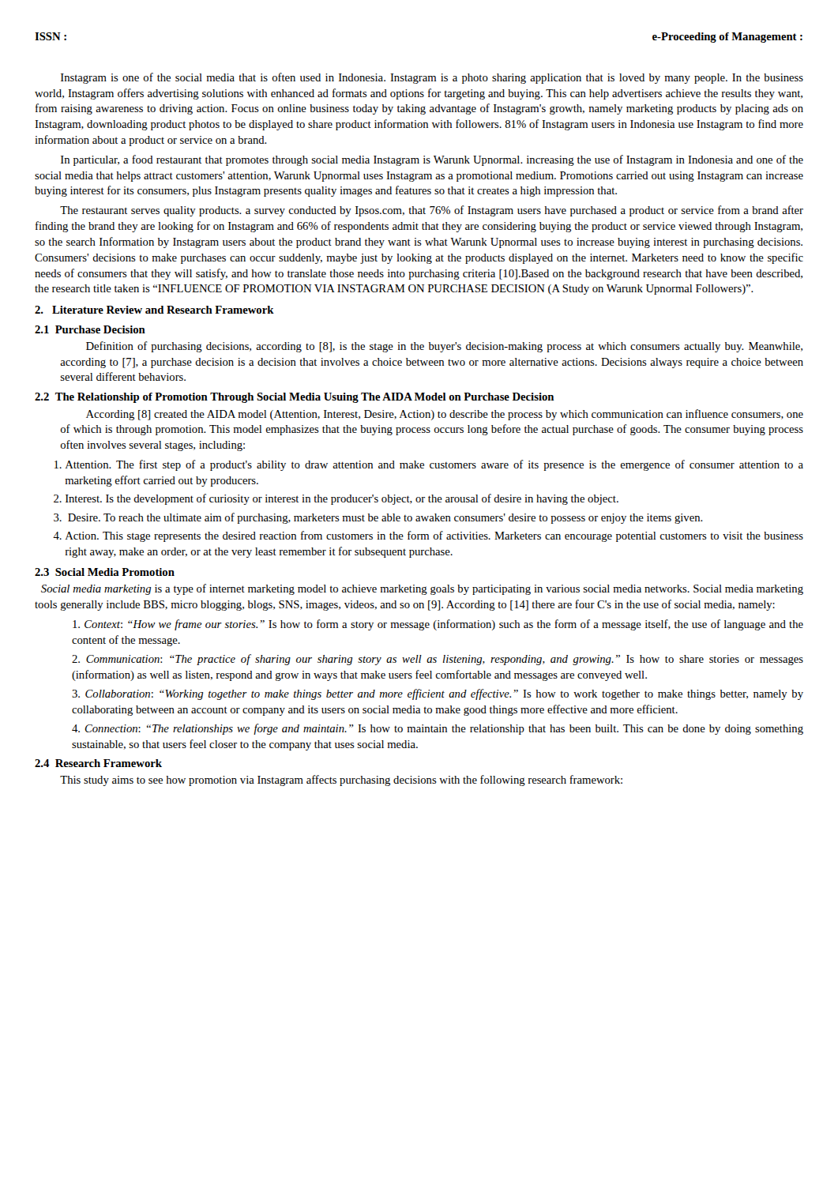ISSN :
e-Proceeding of Management :
Instagram is one of the social media that is often used in Indonesia. Instagram is a photo sharing application that is loved by many people. In the business world, Instagram offers advertising solutions with enhanced ad formats and options for targeting and buying. This can help advertisers achieve the results they want, from raising awareness to driving action. Focus on online business today by taking advantage of Instagram's growth, namely marketing products by placing ads on Instagram, downloading product photos to be displayed to share product information with followers. 81% of Instagram users in Indonesia use Instagram to find more information about a product or service on a brand.
In particular, a food restaurant that promotes through social media Instagram is Warunk Upnormal. increasing the use of Instagram in Indonesia and one of the social media that helps attract customers' attention, Warunk Upnormal uses Instagram as a promotional medium. Promotions carried out using Instagram can increase buying interest for its consumers, plus Instagram presents quality images and features so that it creates a high impression that.
The restaurant serves quality products. a survey conducted by Ipsos.com, that 76% of Instagram users have purchased a product or service from a brand after finding the brand they are looking for on Instagram and 66% of respondents admit that they are considering buying the product or service viewed through Instagram, so the search Information by Instagram users about the product brand they want is what Warunk Upnormal uses to increase buying interest in purchasing decisions. Consumers' decisions to make purchases can occur suddenly, maybe just by looking at the products displayed on the internet. Marketers need to know the specific needs of consumers that they will satisfy, and how to translate those needs into purchasing criteria [10].Based on the background research that have been described, the research title taken is “INFLUENCE OF PROMOTION VIA INSTAGRAM ON PURCHASE DECISION (A Study on Warunk Upnormal Followers)”.
2. Literature Review and Research Framework
2.1 Purchase Decision
Definition of purchasing decisions, according to [8], is the stage in the buyer's decision-making process at which consumers actually buy. Meanwhile, according to [7], a purchase decision is a decision that involves a choice between two or more alternative actions. Decisions always require a choice between several different behaviors.
2.2 The Relationship of Promotion Through Social Media Usuing The AIDA Model on Purchase Decision
According [8] created the AIDA model (Attention, Interest, Desire, Action) to describe the process by which communication can influence consumers, one of which is through promotion. This model emphasizes that the buying process occurs long before the actual purchase of goods. The consumer buying process often involves several stages, including:
Attention. The first step of a product's ability to draw attention and make customers aware of its presence is the emergence of consumer attention to a marketing effort carried out by producers.
Interest. Is the development of curiosity or interest in the producer's object, or the arousal of desire in having the object.
Desire. To reach the ultimate aim of purchasing, marketers must be able to awaken consumers' desire to possess or enjoy the items given.
Action. This stage represents the desired reaction from customers in the form of activities. Marketers can encourage potential customers to visit the business right away, make an order, or at the very least remember it for subsequent purchase.
2.3 Social Media Promotion
Social media marketing is a type of internet marketing model to achieve marketing goals by participating in various social media networks. Social media marketing tools generally include BBS, micro blogging, blogs, SNS, images, videos, and so on [9]. According to [14] there are four C's in the use of social media, namely:
1. Context: “How we frame our stories.” Is how to form a story or message (information) such as the form of a message itself, the use of language and the content of the message.
2. Communication: “The practice of sharing our sharing story as well as listening, responding, and growing.” Is how to share stories or messages (information) as well as listen, respond and grow in ways that make users feel comfortable and messages are conveyed well.
3. Collaboration: “Working together to make things better and more efficient and effective.” Is how to work together to make things better, namely by collaborating between an account or company and its users on social media to make good things more effective and more efficient.
4. Connection: “The relationships we forge and maintain.” Is how to maintain the relationship that has been built. This can be done by doing something sustainable, so that users feel closer to the company that uses social media.
2.4 Research Framework
This study aims to see how promotion via Instagram affects purchasing decisions with the following research framework: